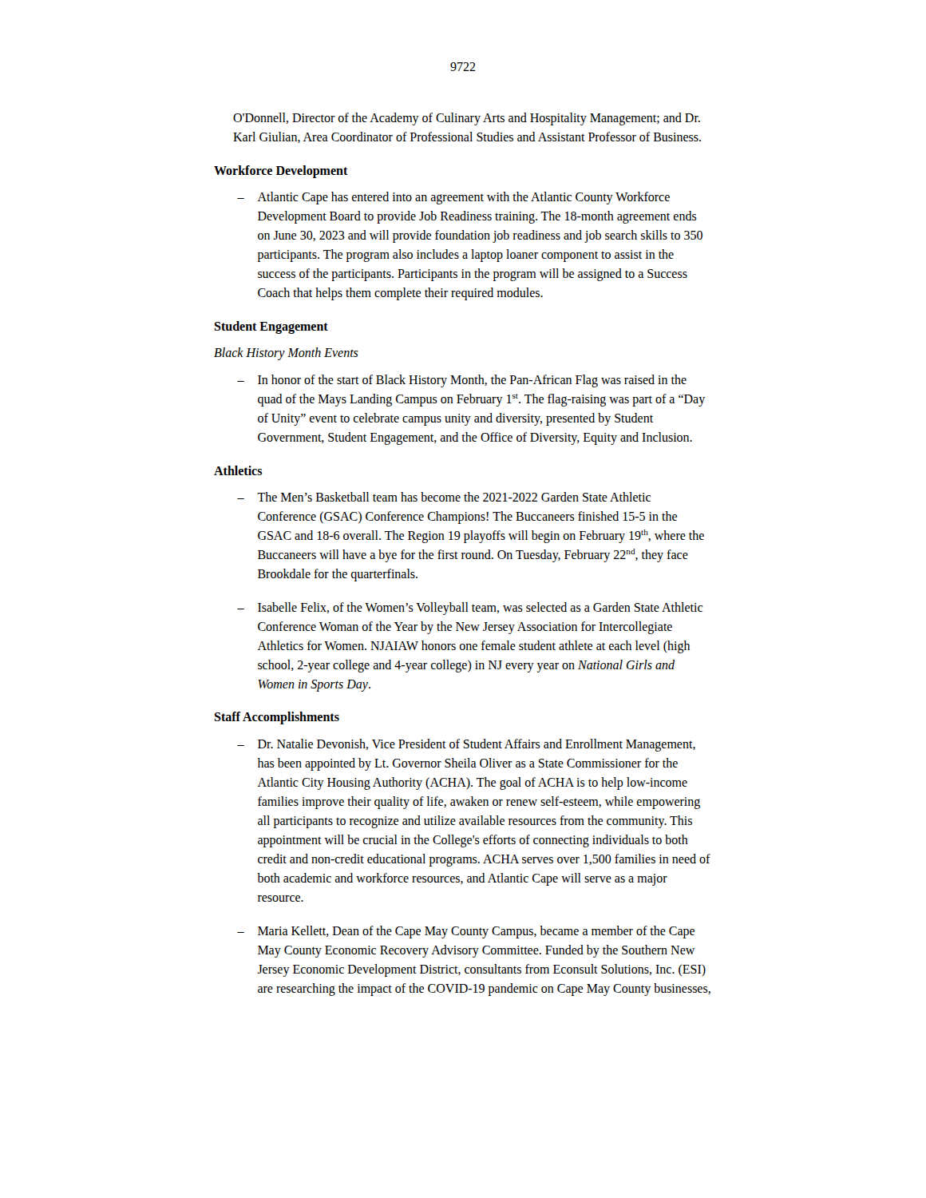9722
O'Donnell, Director of the Academy of Culinary Arts and Hospitality Management; and Dr. Karl Giulian, Area Coordinator of Professional Studies and Assistant Professor of Business.
Workforce Development
Atlantic Cape has entered into an agreement with the Atlantic County Workforce Development Board to provide Job Readiness training. The 18-month agreement ends on June 30, 2023 and will provide foundation job readiness and job search skills to 350 participants. The program also includes a laptop loaner component to assist in the success of the participants. Participants in the program will be assigned to a Success Coach that helps them complete their required modules.
Student Engagement
Black History Month Events
In honor of the start of Black History Month, the Pan-African Flag was raised in the quad of the Mays Landing Campus on February 1st. The flag-raising was part of a “Day of Unity” event to celebrate campus unity and diversity, presented by Student Government, Student Engagement, and the Office of Diversity, Equity and Inclusion.
Athletics
The Men’s Basketball team has become the 2021-2022 Garden State Athletic Conference (GSAC) Conference Champions! The Buccaneers finished 15-5 in the GSAC and 18-6 overall. The Region 19 playoffs will begin on February 19th, where the Buccaneers will have a bye for the first round. On Tuesday, February 22nd, they face Brookdale for the quarterfinals.
Isabelle Felix, of the Women’s Volleyball team, was selected as a Garden State Athletic Conference Woman of the Year by the New Jersey Association for Intercollegiate Athletics for Women. NJAIAW honors one female student athlete at each level (high school, 2-year college and 4-year college) in NJ every year on National Girls and Women in Sports Day.
Staff Accomplishments
Dr. Natalie Devonish, Vice President of Student Affairs and Enrollment Management, has been appointed by Lt. Governor Sheila Oliver as a State Commissioner for the Atlantic City Housing Authority (ACHA). The goal of ACHA is to help low-income families improve their quality of life, awaken or renew self-esteem, while empowering all participants to recognize and utilize available resources from the community. This appointment will be crucial in the College's efforts of connecting individuals to both credit and non-credit educational programs. ACHA serves over 1,500 families in need of both academic and workforce resources, and Atlantic Cape will serve as a major resource.
Maria Kellett, Dean of the Cape May County Campus, became a member of the Cape May County Economic Recovery Advisory Committee. Funded by the Southern New Jersey Economic Development District, consultants from Econsult Solutions, Inc. (ESI) are researching the impact of the COVID-19 pandemic on Cape May County businesses,